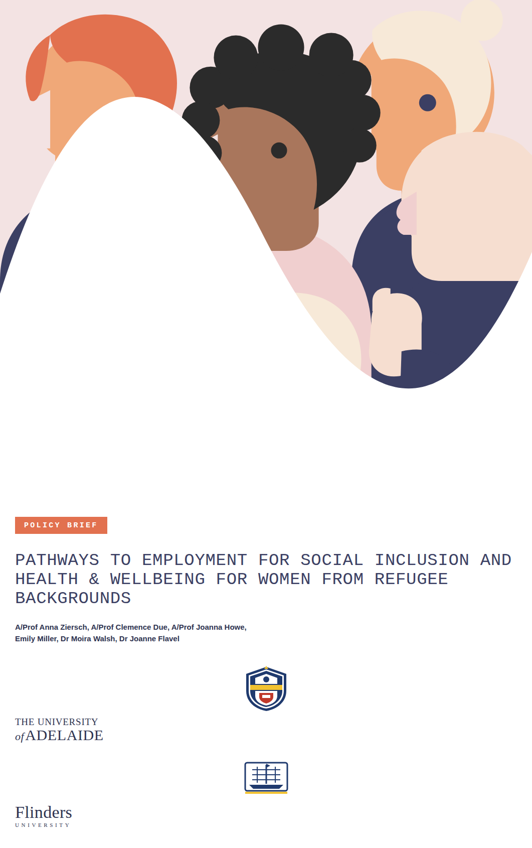Policy Brief
Pathways to Employment for Social Inclusion and Health & Wellbeing for Women from Refugee Backgrounds
A/Prof Anna Ziersch, A/Prof Clemence Due, A/Prof Joanna Howe,
Emily Miller, Dr Moira Walsh, Dr Joanne Flavel
The University of ADELAIDE
Flinders
University